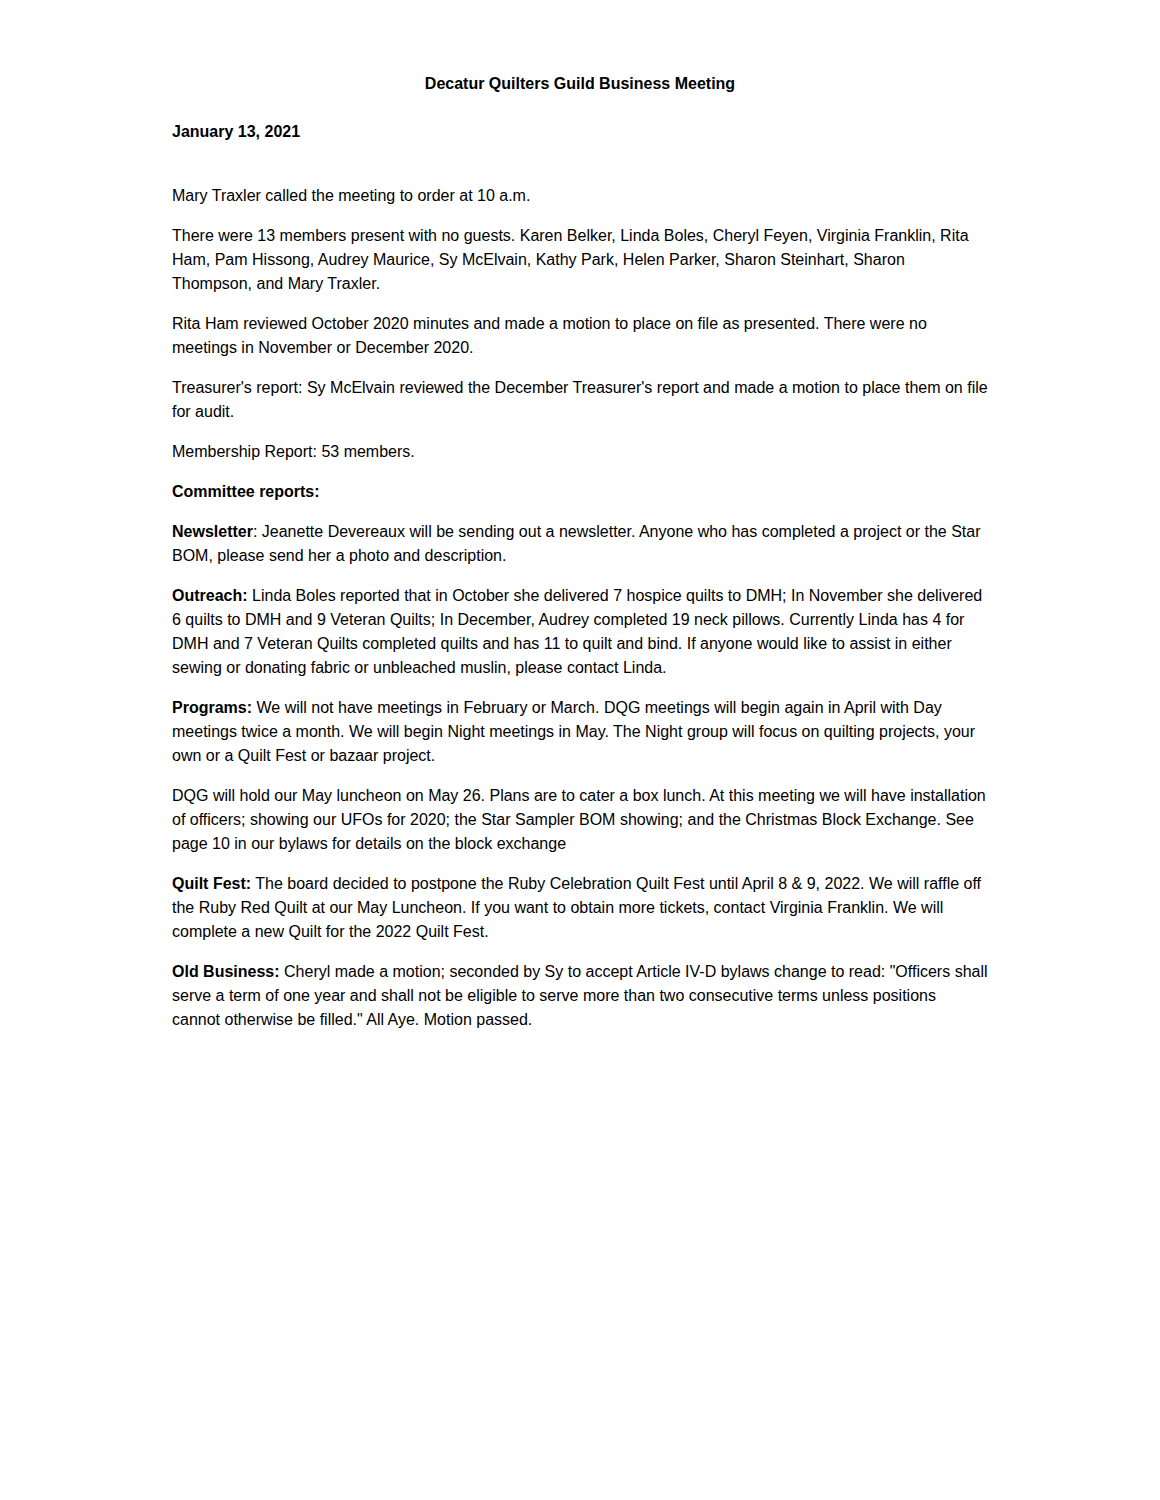Decatur Quilters Guild Business Meeting
January 13, 2021
Mary Traxler called the meeting to order at 10 a.m.
There were 13 members present with no guests. Karen Belker, Linda Boles, Cheryl Feyen, Virginia Franklin, Rita Ham, Pam Hissong, Audrey Maurice, Sy McElvain, Kathy Park, Helen Parker, Sharon Steinhart, Sharon Thompson, and Mary Traxler.
Rita Ham reviewed October 2020 minutes and made a motion to place on file as presented. There were no meetings in November or December 2020.
Treasurer's report: Sy McElvain reviewed the December Treasurer's report and made a motion to place them on file for audit.
Membership Report: 53 members.
Committee reports:
Newsletter: Jeanette Devereaux will be sending out a newsletter. Anyone who has completed a project or the Star BOM, please send her a photo and description.
Outreach: Linda Boles reported that in October she delivered 7 hospice quilts to DMH; In November she delivered 6 quilts to DMH and 9 Veteran Quilts; In December, Audrey completed 19 neck pillows. Currently Linda has 4 for DMH and 7 Veteran Quilts completed quilts and has 11 to quilt and bind. If anyone would like to assist in either sewing or donating fabric or unbleached muslin, please contact Linda.
Programs: We will not have meetings in February or March. DQG meetings will begin again in April with Day meetings twice a month. We will begin Night meetings in May. The Night group will focus on quilting projects, your own or a Quilt Fest or bazaar project.
DQG will hold our May luncheon on May 26. Plans are to cater a box lunch. At this meeting we will have installation of officers; showing our UFOs for 2020; the Star Sampler BOM showing; and the Christmas Block Exchange. See page 10 in our bylaws for details on the block exchange
Quilt Fest: The board decided to postpone the Ruby Celebration Quilt Fest until April 8 & 9, 2022. We will raffle off the Ruby Red Quilt at our May Luncheon. If you want to obtain more tickets, contact Virginia Franklin. We will complete a new Quilt for the 2022 Quilt Fest.
Old Business: Cheryl made a motion; seconded by Sy to accept Article IV-D bylaws change to read: "Officers shall serve a term of one year and shall not be eligible to serve more than two consecutive terms unless positions cannot otherwise be filled." All Aye. Motion passed.